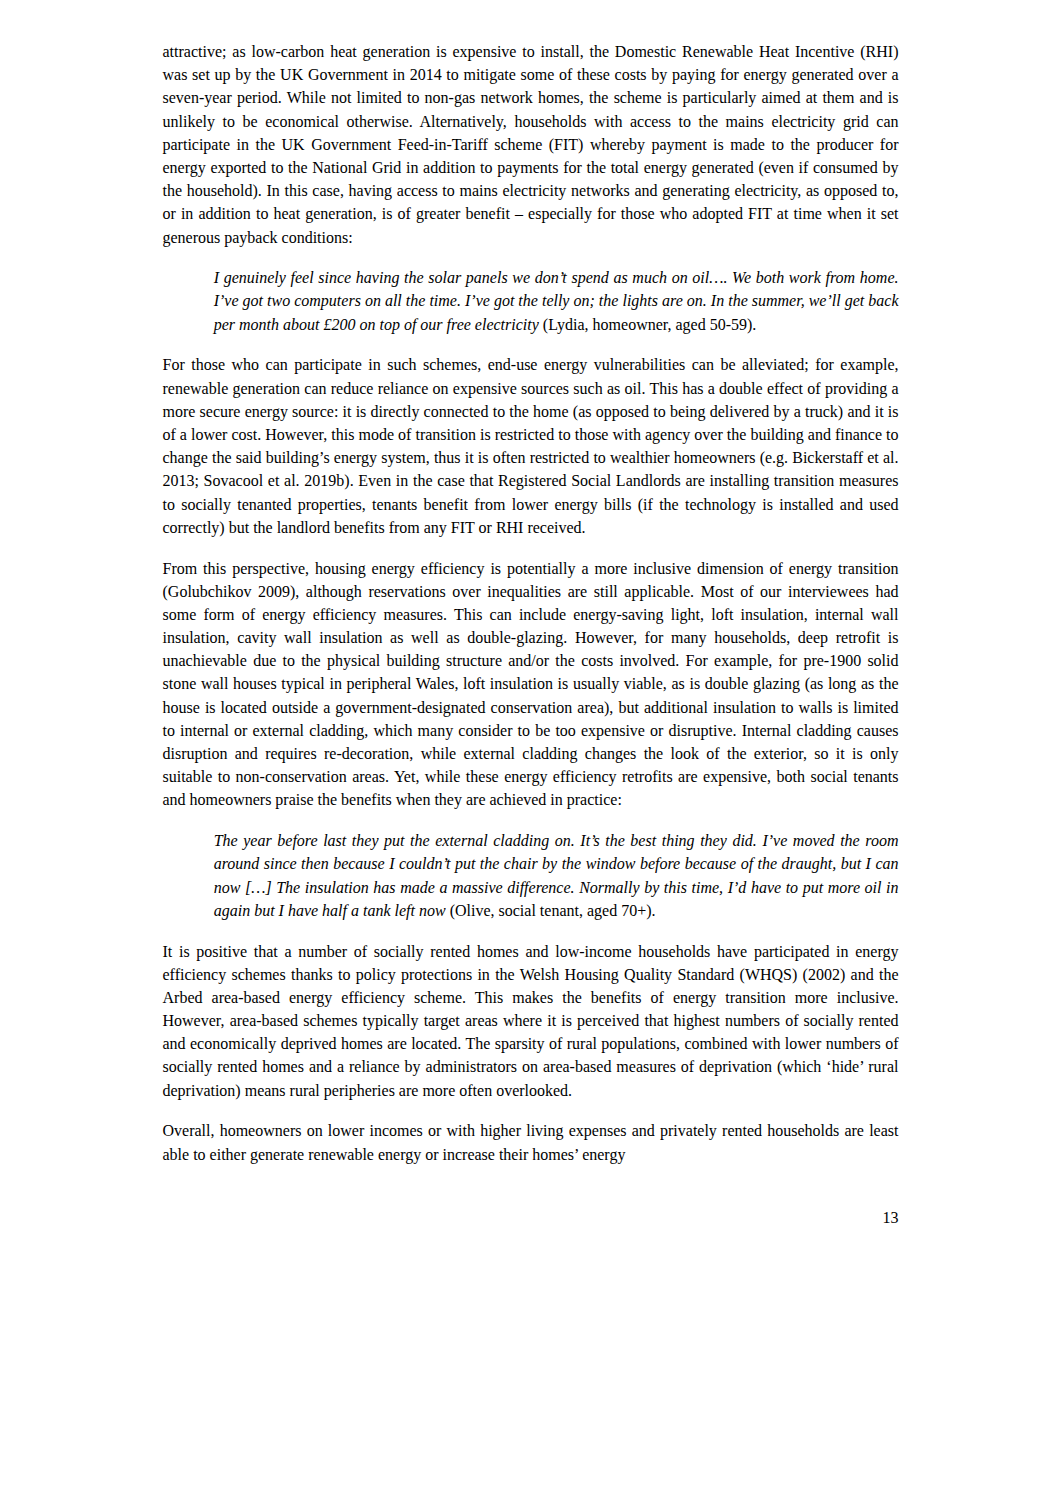attractive; as low-carbon heat generation is expensive to install, the Domestic Renewable Heat Incentive (RHI) was set up by the UK Government in 2014 to mitigate some of these costs by paying for energy generated over a seven-year period. While not limited to non-gas network homes, the scheme is particularly aimed at them and is unlikely to be economical otherwise. Alternatively, households with access to the mains electricity grid can participate in the UK Government Feed-in-Tariff scheme (FIT) whereby payment is made to the producer for energy exported to the National Grid in addition to payments for the total energy generated (even if consumed by the household). In this case, having access to mains electricity networks and generating electricity, as opposed to, or in addition to heat generation, is of greater benefit – especially for those who adopted FIT at time when it set generous payback conditions:
I genuinely feel since having the solar panels we don’t spend as much on oil…. We both work from home. I’ve got two computers on all the time. I’ve got the telly on; the lights are on. In the summer, we’ll get back per month about £200 on top of our free electricity (Lydia, homeowner, aged 50-59).
For those who can participate in such schemes, end-use energy vulnerabilities can be alleviated; for example, renewable generation can reduce reliance on expensive sources such as oil. This has a double effect of providing a more secure energy source: it is directly connected to the home (as opposed to being delivered by a truck) and it is of a lower cost. However, this mode of transition is restricted to those with agency over the building and finance to change the said building’s energy system, thus it is often restricted to wealthier homeowners (e.g. Bickerstaff et al. 2013; Sovacool et al. 2019b). Even in the case that Registered Social Landlords are installing transition measures to socially tenanted properties, tenants benefit from lower energy bills (if the technology is installed and used correctly) but the landlord benefits from any FIT or RHI received.
From this perspective, housing energy efficiency is potentially a more inclusive dimension of energy transition (Golubchikov 2009), although reservations over inequalities are still applicable. Most of our interviewees had some form of energy efficiency measures. This can include energy-saving light, loft insulation, internal wall insulation, cavity wall insulation as well as double-glazing. However, for many households, deep retrofit is unachievable due to the physical building structure and/or the costs involved. For example, for pre-1900 solid stone wall houses typical in peripheral Wales, loft insulation is usually viable, as is double glazing (as long as the house is located outside a government-designated conservation area), but additional insulation to walls is limited to internal or external cladding, which many consider to be too expensive or disruptive. Internal cladding causes disruption and requires re-decoration, while external cladding changes the look of the exterior, so it is only suitable to non-conservation areas. Yet, while these energy efficiency retrofits are expensive, both social tenants and homeowners praise the benefits when they are achieved in practice:
The year before last they put the external cladding on. It’s the best thing they did. I’ve moved the room around since then because I couldn’t put the chair by the window before because of the draught, but I can now […] The insulation has made a massive difference. Normally by this time, I’d have to put more oil in again but I have half a tank left now (Olive, social tenant, aged 70+).
It is positive that a number of socially rented homes and low-income households have participated in energy efficiency schemes thanks to policy protections in the Welsh Housing Quality Standard (WHQS) (2002) and the Arbed area-based energy efficiency scheme. This makes the benefits of energy transition more inclusive. However, area-based schemes typically target areas where it is perceived that highest numbers of socially rented and economically deprived homes are located. The sparsity of rural populations, combined with lower numbers of socially rented homes and a reliance by administrators on area-based measures of deprivation (which ‘hide’ rural deprivation) means rural peripheries are more often overlooked.
Overall, homeowners on lower incomes or with higher living expenses and privately rented households are least able to either generate renewable energy or increase their homes’ energy
13